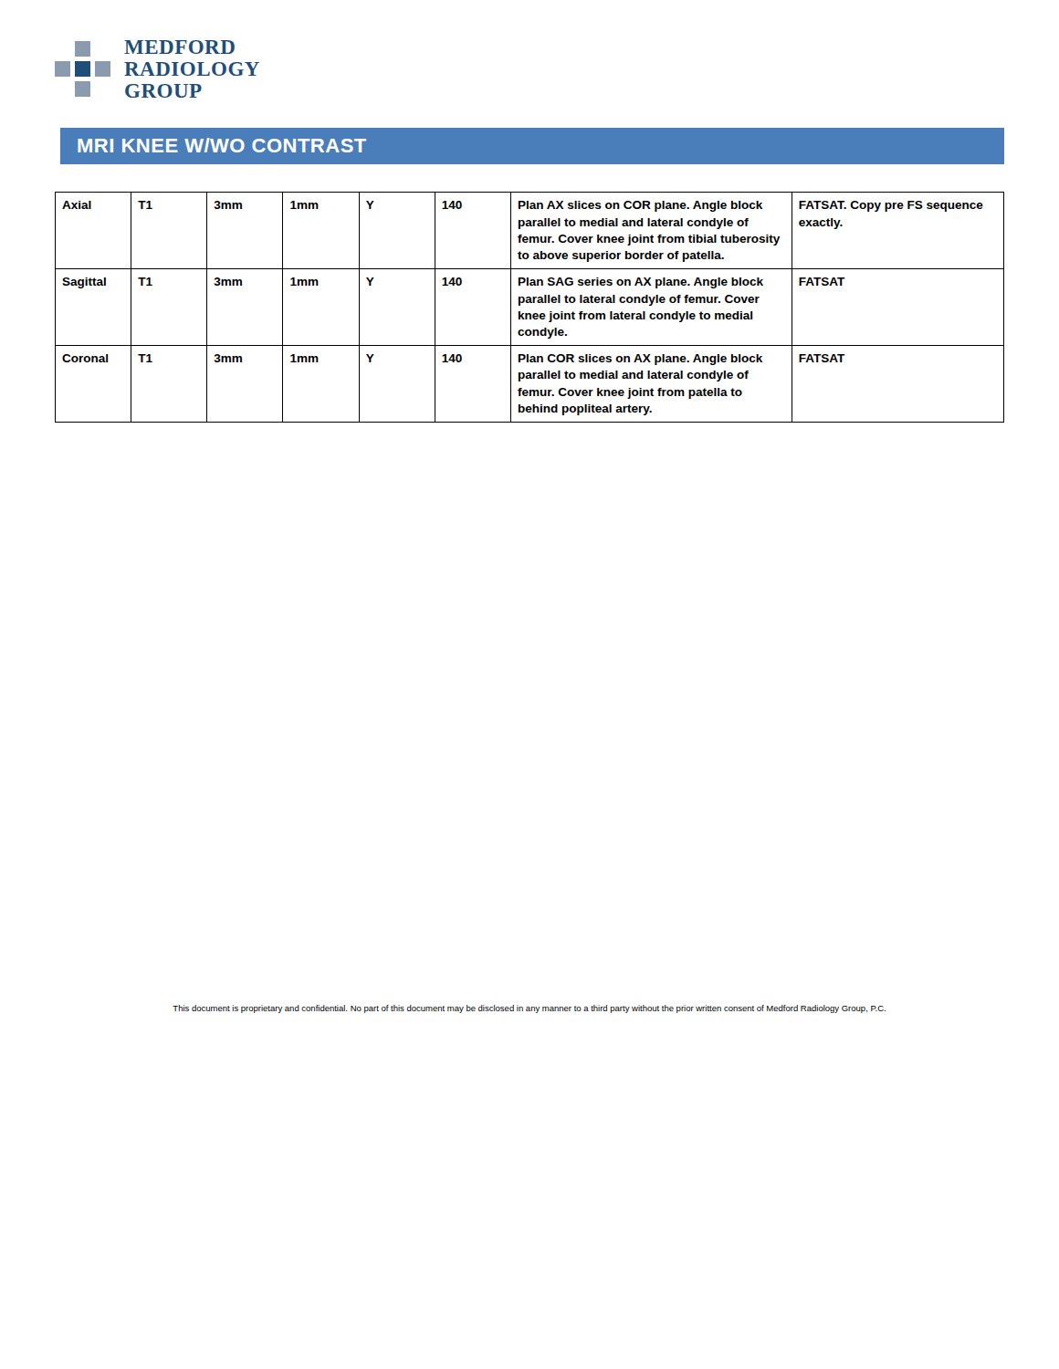MEDFORD
RADIOLOGY
GROUP
MRI KNEE W/WO CONTRAST
| Axial | T1 | 3mm | 1mm | Y | 140 | Plan AX slices on COR plane. Angle block parallel to medial and lateral condyle of femur. Cover knee joint from tibial tuberosity to above superior border of patella. | FATSAT. Copy pre FS sequence exactly. |
| Sagittal | T1 | 3mm | 1mm | Y | 140 | Plan SAG series on AX plane. Angle block parallel to lateral condyle of femur. Cover knee joint from lateral condyle to medial condyle. | FATSAT |
| Coronal | T1 | 3mm | 1mm | Y | 140 | Plan COR slices on AX plane. Angle block parallel to medial and lateral condyle of femur. Cover knee joint from patella to behind popliteal artery. | FATSAT |
This document is proprietary and confidential. No part of this document may be disclosed in any manner to a third party without the prior written consent of Medford Radiology Group, P.C.